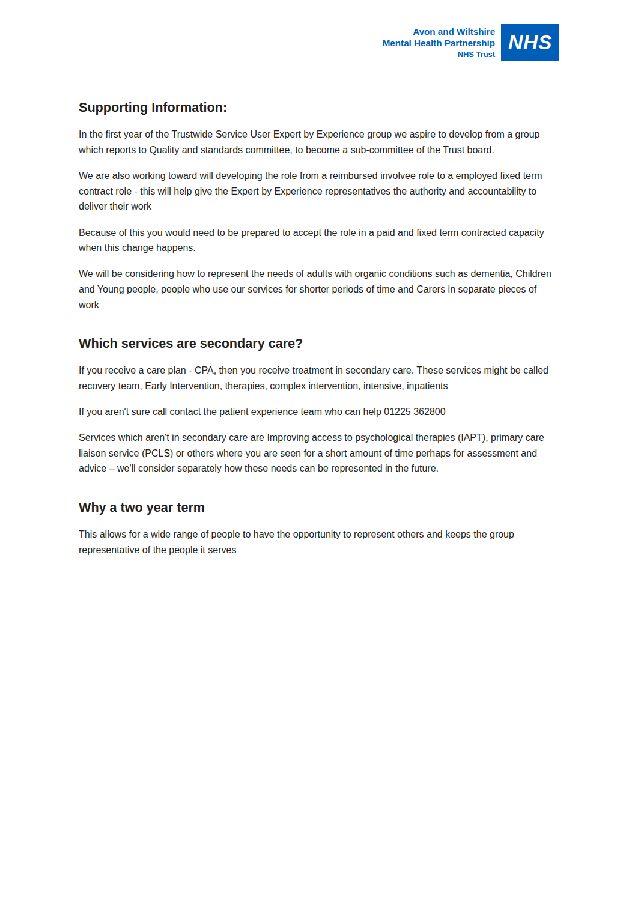Avon and Wiltshire
Mental Health Partnership NHS Trust
NHS
Supporting Information:
In the first year of the Trustwide Service User Expert by Experience group we aspire to develop from a group which reports to Quality and standards committee, to become a sub-committee of the Trust board.
We are also working toward will developing the role from a reimbursed involvee role to a employed fixed term contract role - this will help give the Expert by Experience representatives the authority and accountability to deliver their work
Because of this you would need to be prepared to accept the role in a paid and fixed term contracted capacity when this change happens.
We will be considering how to represent the needs of adults with organic conditions such as dementia, Children and Young people, people who use our services for shorter periods of time and Carers in separate pieces of work
Which services are secondary care?
If you receive a care plan - CPA, then you receive treatment in secondary care. These services might be called recovery team, Early Intervention, therapies, complex intervention, intensive, inpatients
If you aren't sure call contact the patient experience team who can help 01225 362800
Services which aren't in secondary care are Improving access to psychological therapies (IAPT), primary care liaison service (PCLS) or others where you are seen for a short amount of time perhaps for assessment and advice – we'll consider separately how these needs can be represented in the future.
Why a two year term
This allows for a wide range of people to have the opportunity to represent others and keeps the group representative of the people it serves